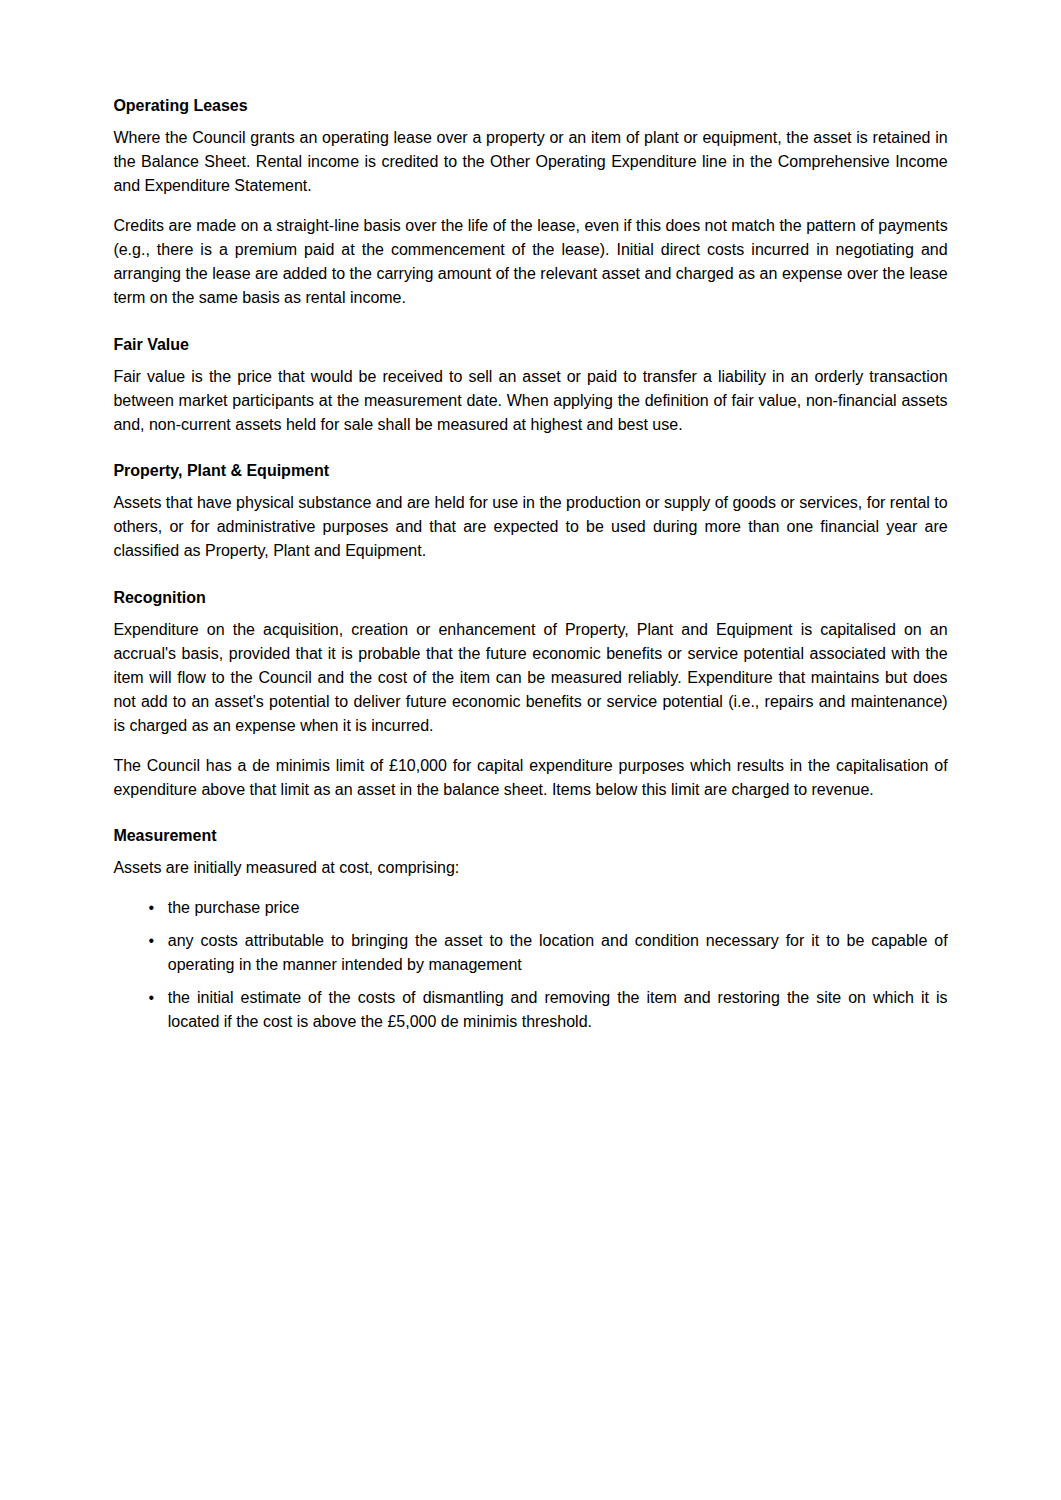Operating Leases
Where the Council grants an operating lease over a property or an item of plant or equipment, the asset is retained in the Balance Sheet. Rental income is credited to the Other Operating Expenditure line in the Comprehensive Income and Expenditure Statement.
Credits are made on a straight-line basis over the life of the lease, even if this does not match the pattern of payments (e.g., there is a premium paid at the commencement of the lease). Initial direct costs incurred in negotiating and arranging the lease are added to the carrying amount of the relevant asset and charged as an expense over the lease term on the same basis as rental income.
Fair Value
Fair value is the price that would be received to sell an asset or paid to transfer a liability in an orderly transaction between market participants at the measurement date. When applying the definition of fair value, non-financial assets and, non-current assets held for sale shall be measured at highest and best use.
Property, Plant & Equipment
Assets that have physical substance and are held for use in the production or supply of goods or services, for rental to others, or for administrative purposes and that are expected to be used during more than one financial year are classified as Property, Plant and Equipment.
Recognition
Expenditure on the acquisition, creation or enhancement of Property, Plant and Equipment is capitalised on an accrual's basis, provided that it is probable that the future economic benefits or service potential associated with the item will flow to the Council and the cost of the item can be measured reliably. Expenditure that maintains but does not add to an asset's potential to deliver future economic benefits or service potential (i.e., repairs and maintenance) is charged as an expense when it is incurred.
The Council has a de minimis limit of £10,000 for capital expenditure purposes which results in the capitalisation of expenditure above that limit as an asset in the balance sheet. Items below this limit are charged to revenue.
Measurement
Assets are initially measured at cost, comprising:
the purchase price
any costs attributable to bringing the asset to the location and condition necessary for it to be capable of operating in the manner intended by management
the initial estimate of the costs of dismantling and removing the item and restoring the site on which it is located if the cost is above the £5,000 de minimis threshold.